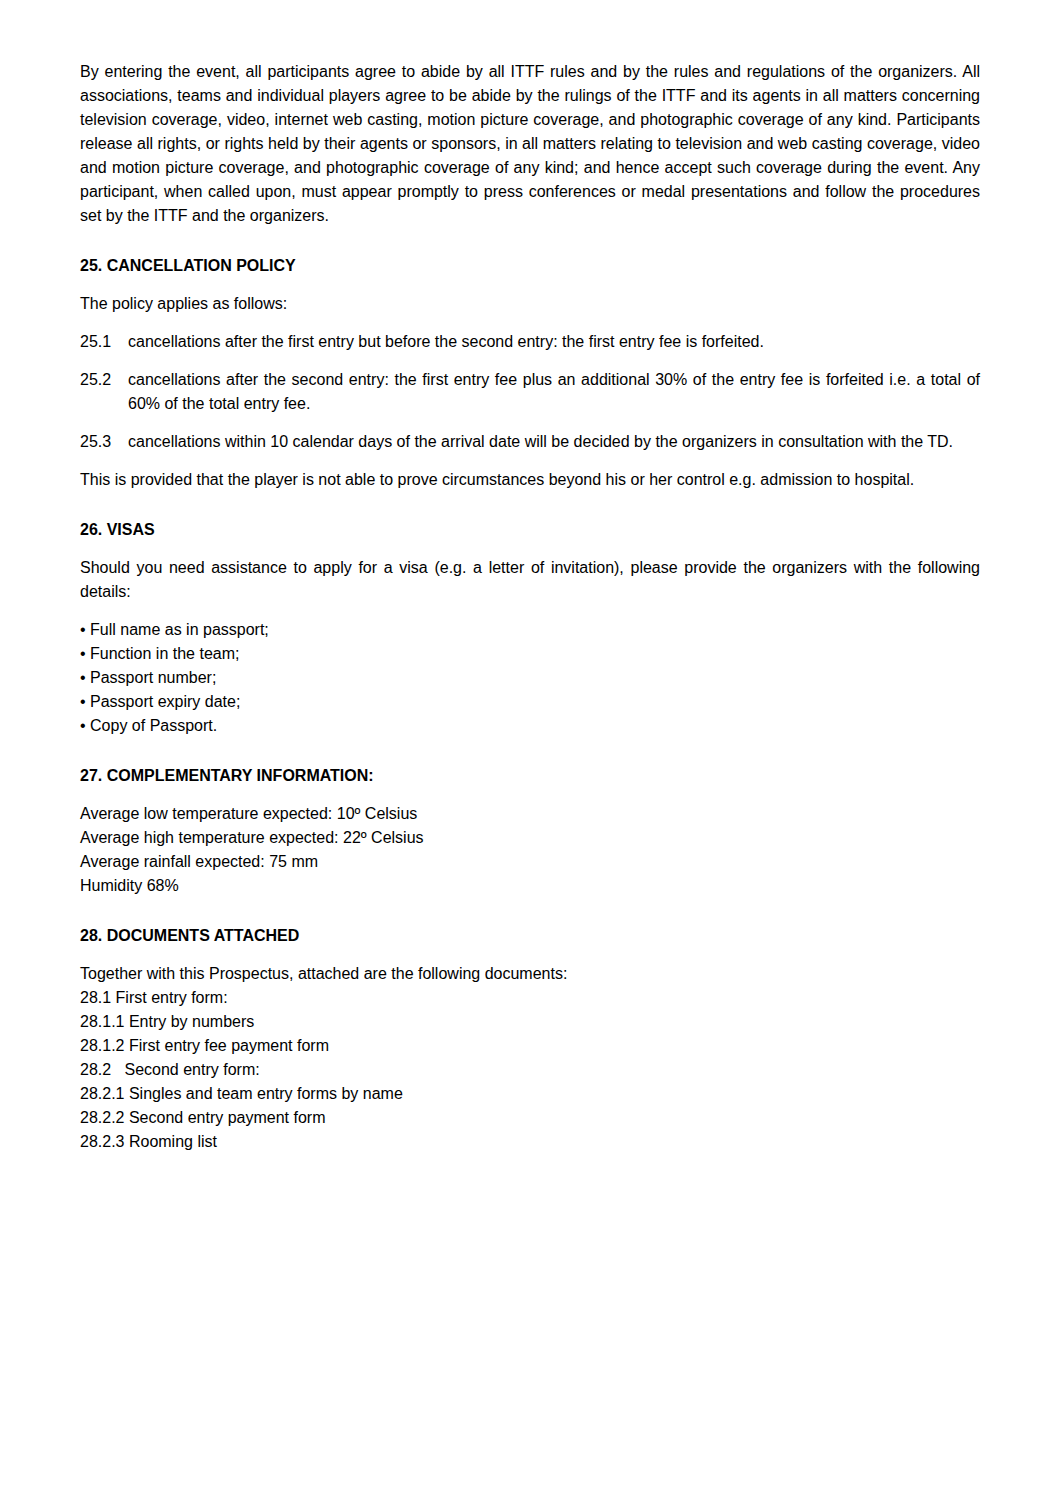By entering the event, all participants agree to abide by all ITTF rules and by the rules and regulations of the organizers. All associations, teams and individual players agree to be abide by the rulings of the ITTF and its agents in all matters concerning television coverage, video, internet web casting, motion picture coverage, and photographic coverage of any kind. Participants release all rights, or rights held by their agents or sponsors, in all matters relating to television and web casting coverage, video and motion picture coverage, and photographic coverage of any kind; and hence accept such coverage during the event. Any participant, when called upon, must appear promptly to press conferences or medal presentations and follow the procedures set by the ITTF and the organizers.
25. CANCELLATION POLICY
The policy applies as follows:
25.1 cancellations after the first entry but before the second entry: the first entry fee is forfeited.
25.2 cancellations after the second entry: the first entry fee plus an additional 30% of the entry fee is forfeited i.e. a total of 60% of the total entry fee.
25.3 cancellations within 10 calendar days of the arrival date will be decided by the organizers in consultation with the TD.
This is provided that the player is not able to prove circumstances beyond his or her control e.g. admission to hospital.
26. VISAS
Should you need assistance to apply for a visa (e.g. a letter of invitation), please provide the organizers with the following details:
Full name as in passport;
Function in the team;
Passport number;
Passport expiry date;
Copy of Passport.
27. COMPLEMENTARY INFORMATION:
Average low temperature expected: 10º Celsius
Average high temperature expected: 22º Celsius
Average rainfall expected: 75 mm
Humidity 68%
28. DOCUMENTS ATTACHED
Together with this Prospectus, attached are the following documents:
28.1 First entry form:
28.1.1 Entry by numbers
28.1.2 First entry fee payment form
28.2 Second entry form:
28.2.1 Singles and team entry forms by name
28.2.2 Second entry payment form
28.2.3 Rooming list